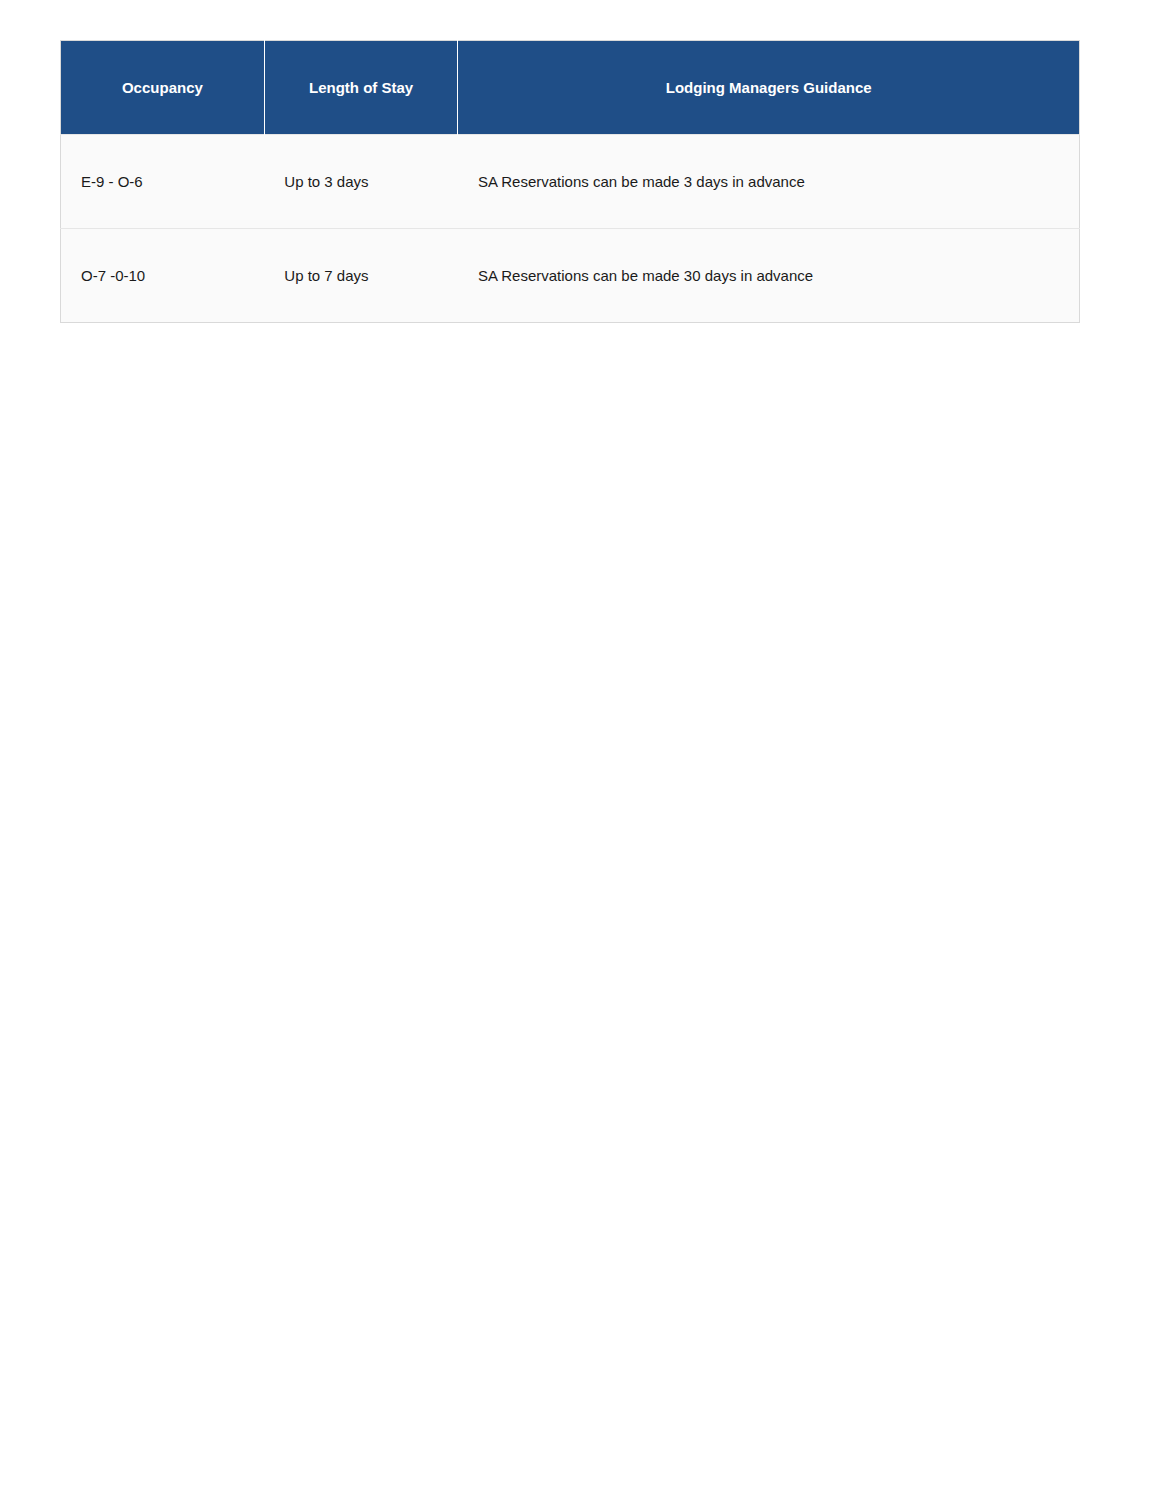| Occupancy | Length of Stay | Lodging Managers Guidance |
| --- | --- | --- |
| E-9 - O-6 | Up to 3 days | SA Reservations can be made 3 days in advance |
| O-7 -0-10 | Up to 7 days | SA Reservations can be made 30 days in advance |